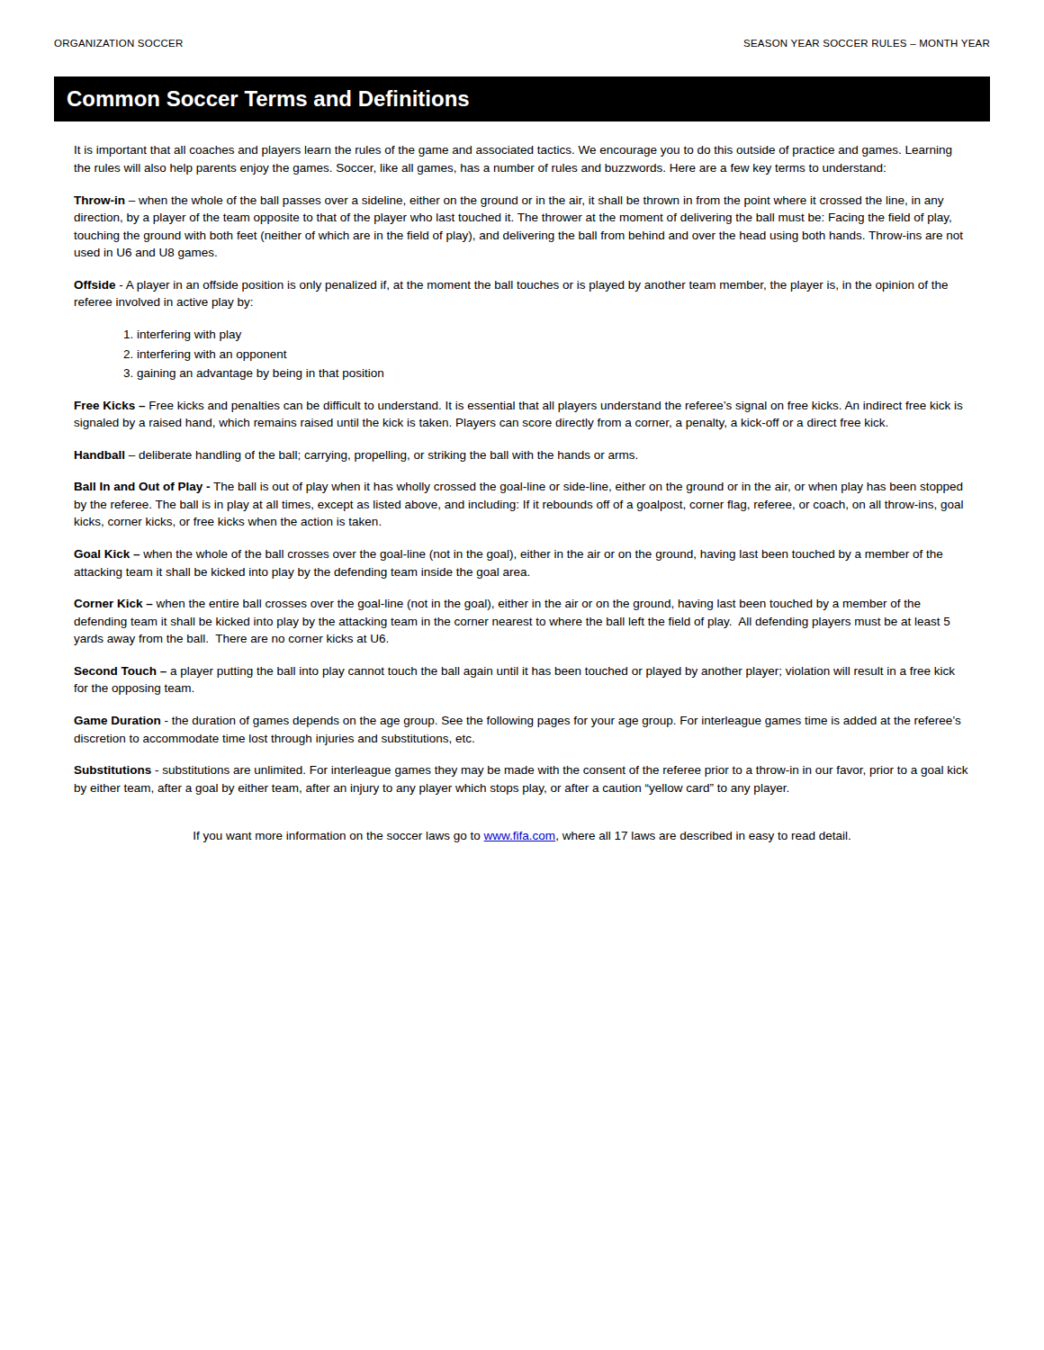ORGANIZATION SOCCER SEASON YEAR SOCCER RULES – MONTH YEAR
Common Soccer Terms and Definitions
It is important that all coaches and players learn the rules of the game and associated tactics. We encourage you to do this outside of practice and games. Learning the rules will also help parents enjoy the games. Soccer, like all games, has a number of rules and buzzwords. Here are a few key terms to understand:
Throw-in – when the whole of the ball passes over a sideline, either on the ground or in the air, it shall be thrown in from the point where it crossed the line, in any direction, by a player of the team opposite to that of the player who last touched it. The thrower at the moment of delivering the ball must be: Facing the field of play, touching the ground with both feet (neither of which are in the field of play), and delivering the ball from behind and over the head using both hands. Throw-ins are not used in U6 and U8 games.
Offside - A player in an offside position is only penalized if, at the moment the ball touches or is played by another team member, the player is, in the opinion of the referee involved in active play by:
interfering with play
interfering with an opponent
gaining an advantage by being in that position
Free Kicks – Free kicks and penalties can be difficult to understand. It is essential that all players understand the referee’s signal on free kicks. An indirect free kick is signaled by a raised hand, which remains raised until the kick is taken. Players can score directly from a corner, a penalty, a kick-off or a direct free kick.
Handball – deliberate handling of the ball; carrying, propelling, or striking the ball with the hands or arms.
Ball In and Out of Play - The ball is out of play when it has wholly crossed the goal-line or side-line, either on the ground or in the air, or when play has been stopped by the referee. The ball is in play at all times, except as listed above, and including: If it rebounds off of a goalpost, corner flag, referee, or coach, on all throw-ins, goal kicks, corner kicks, or free kicks when the action is taken.
Goal Kick – when the whole of the ball crosses over the goal-line (not in the goal), either in the air or on the ground, having last been touched by a member of the attacking team it shall be kicked into play by the defending team inside the goal area.
Corner Kick – when the entire ball crosses over the goal-line (not in the goal), either in the air or on the ground, having last been touched by a member of the defending team it shall be kicked into play by the attacking team in the corner nearest to where the ball left the field of play. All defending players must be at least 5 yards away from the ball. There are no corner kicks at U6.
Second Touch – a player putting the ball into play cannot touch the ball again until it has been touched or played by another player; violation will result in a free kick for the opposing team.
Game Duration - the duration of games depends on the age group. See the following pages for your age group. For interleague games time is added at the referee’s discretion to accommodate time lost through injuries and substitutions, etc.
Substitutions - substitutions are unlimited. For interleague games they may be made with the consent of the referee prior to a throw-in in our favor, prior to a goal kick by either team, after a goal by either team, after an injury to any player which stops play, or after a caution “yellow card” to any player.
If you want more information on the soccer laws go to www.fifa.com, where all 17 laws are described in easy to read detail.